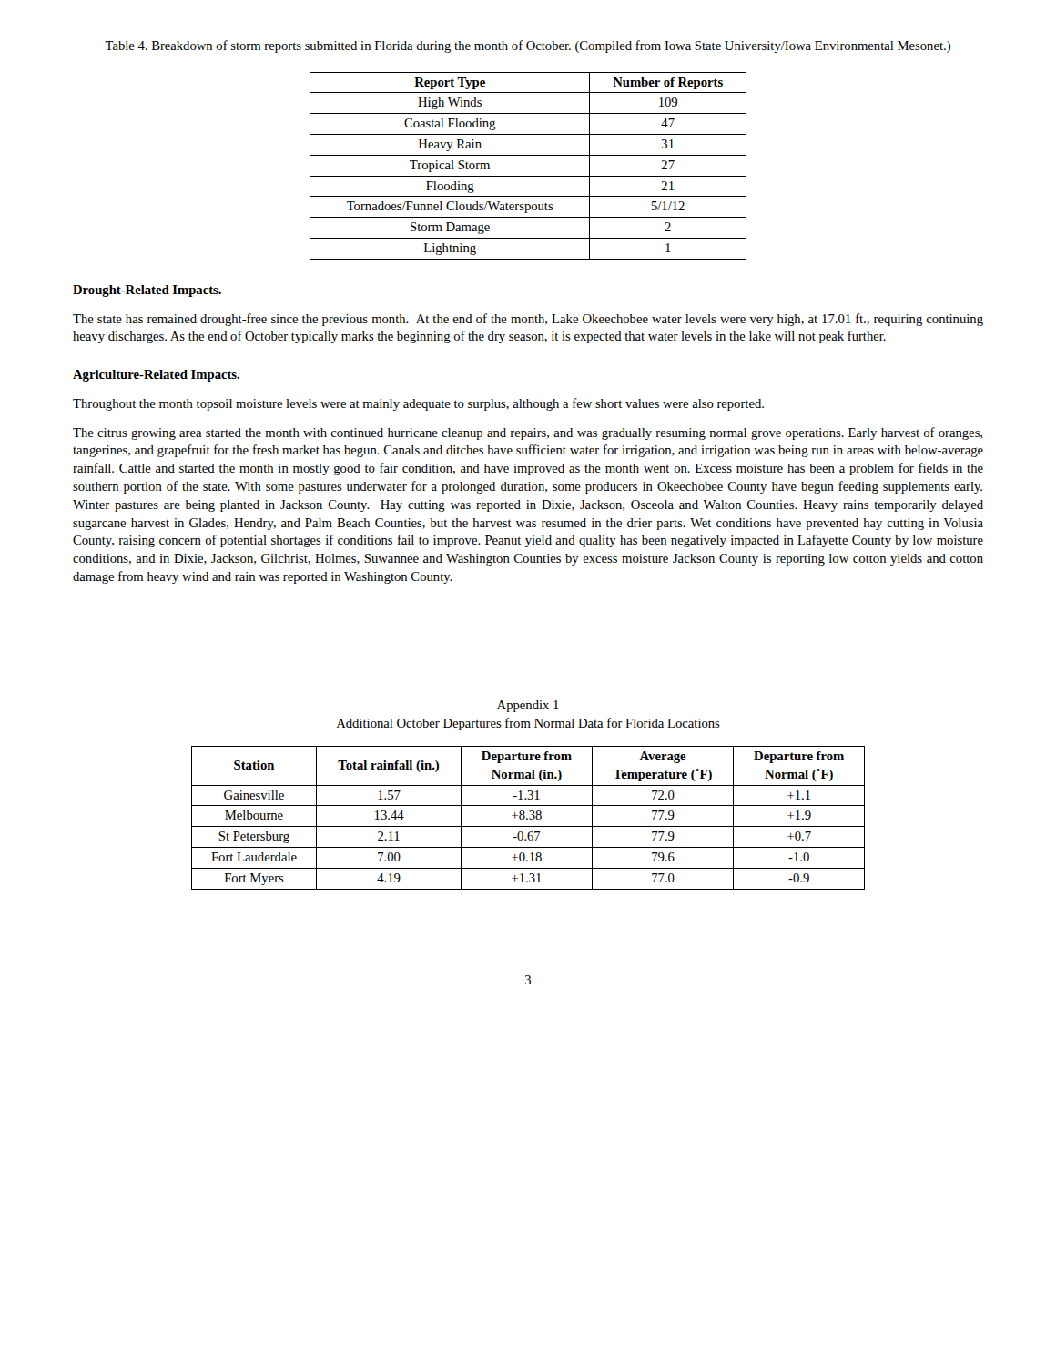Table 4. Breakdown of storm reports submitted in Florida during the month of October. (Compiled from Iowa State University/Iowa Environmental Mesonet.)
| Report Type | Number of Reports |
| --- | --- |
| High Winds | 109 |
| Coastal Flooding | 47 |
| Heavy Rain | 31 |
| Tropical Storm | 27 |
| Flooding | 21 |
| Tornadoes/Funnel Clouds/Waterspouts | 5/1/12 |
| Storm Damage | 2 |
| Lightning | 1 |
Drought-Related Impacts.
The state has remained drought-free since the previous month. At the end of the month, Lake Okeechobee water levels were very high, at 17.01 ft., requiring continuing heavy discharges. As the end of October typically marks the beginning of the dry season, it is expected that water levels in the lake will not peak further.
Agriculture-Related Impacts.
Throughout the month topsoil moisture levels were at mainly adequate to surplus, although a few short values were also reported.
The citrus growing area started the month with continued hurricane cleanup and repairs, and was gradually resuming normal grove operations. Early harvest of oranges, tangerines, and grapefruit for the fresh market has begun. Canals and ditches have sufficient water for irrigation, and irrigation was being run in areas with below-average rainfall. Cattle and started the month in mostly good to fair condition, and have improved as the month went on. Excess moisture has been a problem for fields in the southern portion of the state. With some pastures underwater for a prolonged duration, some producers in Okeechobee County have begun feeding supplements early. Winter pastures are being planted in Jackson County. Hay cutting was reported in Dixie, Jackson, Osceola and Walton Counties. Heavy rains temporarily delayed sugarcane harvest in Glades, Hendry, and Palm Beach Counties, but the harvest was resumed in the drier parts. Wet conditions have prevented hay cutting in Volusia County, raising concern of potential shortages if conditions fail to improve. Peanut yield and quality has been negatively impacted in Lafayette County by low moisture conditions, and in Dixie, Jackson, Gilchrist, Holmes, Suwannee and Washington Counties by excess moisture Jackson County is reporting low cotton yields and cotton damage from heavy wind and rain was reported in Washington County.
Appendix 1
Additional October Departures from Normal Data for Florida Locations
| Station | Total rainfall (in.) | Departure from Normal (in.) | Average Temperature (˚F) | Departure from Normal (˚F) |
| --- | --- | --- | --- | --- |
| Gainesville | 1.57 | -1.31 | 72.0 | +1.1 |
| Melbourne | 13.44 | +8.38 | 77.9 | +1.9 |
| St Petersburg | 2.11 | -0.67 | 77.9 | +0.7 |
| Fort Lauderdale | 7.00 | +0.18 | 79.6 | -1.0 |
| Fort Myers | 4.19 | +1.31 | 77.0 | -0.9 |
3